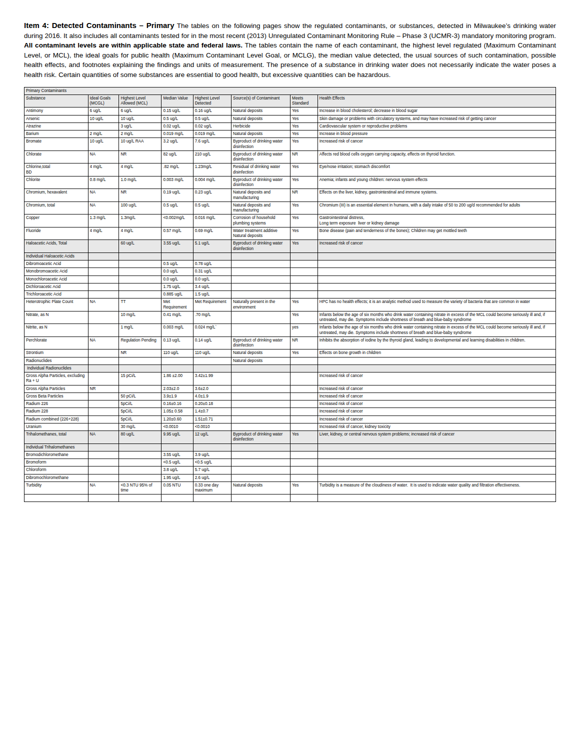Item 4: Detected Contaminants – Primary
The tables on the following pages show the regulated contaminants, or substances, detected in Milwaukee’s drinking water during 2016. It also includes all contaminants tested for in the most recent (2013) Unregulated Contaminant Monitoring Rule – Phase 3 (UCMR-3) mandatory monitoring program. All contaminant levels are within applicable state and federal laws. The tables contain the name of each contaminant, the highest level regulated (Maximum Contaminant Level, or MCL), the ideal goals for public health (Maximum Contaminant Level Goal, or MCLG), the median value detected, the usual sources of such contamination, possible health effects, and footnotes explaining the findings and units of measurement. The presence of a substance in drinking water does not necessarily indicate the water poses a health risk. Certain quantities of some substances are essential to good health, but excessive quantities can be hazardous.
| Primary Contaminants |
| Substance | Ideal Goals (MCGL) | Highest Level Allowed (MCL) | Median Value | Highest Level Detected | Source(s) of Contaminant | Meets Standard | Health Effects |
| Antimony | 6 ug/L | 6 ug/L | 0.15 ug/L | 0.16 ug/L | Natural deposits | Yes | Increase in blood cholesterol; decrease in blood sugar |
| Arsenic | 10 ug/L | 10 ug/L | 0.5 ug/L | 0.5 ug/L | Natural deposits | Yes | Skin damage or problems with circulatory systems, and may have increased risk of getting cancer |
| Atrazine | | 3 ug/L | 0.02 ug/L | 0.02 ug/L | Herbicide | Yes | Cardiovascular system or reproductive problems |
| Barium | 2 mg/L | 2 mg/L | 0.019 mg/L | 0.019 mg/L | Natural deposits | Yes | Increase in blood pressure |
| Bromate | 10 ug/L | 10 ug/L RAA | 3.2 ug/L | 7.6 ug/L | Byproduct of drinking water disinfection | Yes | Increased risk of cancer |
| Chlorate | NA | NR | 82 ug/L | 210 ug/L | Byproduct of drinking water disinfection | NR | Affects red blood cells oxygen carrying capacity, effects on thyroid function. |
| Chlorine,total BD | 4 mg/L | 4 mg/L | .82 mg/L | 1.23mg/L | Residual of drinking water disinfection | Yes | Eye/nose irritation; stomach discomfort |
| Chlorite | 0.8 mg/L | 1.0 mg/L | 0.003 mg/L | 0.004 mg/L | Byproduct of drinking water disinfection | Yes | Anemia; infants and young children: nervous system effects |
| Chromium, hexavalent | NA | NR | 0.19 ug/L | 0.23 ug/L | Natural deposits and manufacturing | NR | Effects on the liver, kidney, gastrointestinal and immune systems. |
| Chromium, total | NA | 100 ug/L | 0.5 ug/L | 0.5 ug/L | Natural deposits and manufacturing | Yes | Chromium (III) is an essential element in humans, with a daily intake of 50 to 200 ug/d recommended for adults |
| Copper | 1.3 mg/L | 1.3mg/L | <0.002mg/L | 0.016 mg/L | Corrosion of household plumbing systems | Yes | Gastrointestinal distress, Long term exposure liver or kidney damage |
| Fluoride | 4 mg/L | 4 mg/L | 0.57 mg/L | 0.69 mg/L | Water treatment additive Natural deposits | Yes | Bone disease (pain and tenderness of the bones); Children may get mottled teeth |
| Haloacetic Acids, Total | | 60 ug/L | 3.55 ug/L | 5.1 ug/L | Byproduct of drinking water disinfection | Yes | Increased risk of cancer |
| Individual Haloacetic Acids | | | | | | | |
| Dibromoacetic Acid | | | 0.5 ug/L | 0.78 ug/L | | | |
| Monobromoacetic Acid | | | 0.0 ug/L | 0.31 ug/L | | | |
| Monochloroacetic Acid | | | 0.0 ug/L | 0.0 ug/L | | | |
| Dichloroacetic Acid | | | 1.75 ug/L | 3.4 ug/L | | | |
| Trichloroacetic Acid | | | 0.885 ug/L | 1.5 ug/L | | | |
| Heterotrophic Plate Count | NA | TT | Met Requirement | Met Requirement | Naturally present in the environment | Yes | HPC has no health effects; it is an analytic method used to measure the variety of bacteria that are common in water |
| Nitrate, as N | | 10 mg/L | 0.41 mg/L | .70 mg/L | | Yes | Infants below the age of six months who drink water containing nitrate in excess of the MCL could become seriously ill and, if untreated, may die. Symptoms include shortness of breath and blue-baby syndrome |
| Nitrite, as N | | 1 mg/L | 0.003 mg/L | 0.024 mg/L` | | yes | Infants below the age of six months who drink water containing nitrate in excess of the MCL could become seriously ill and, if untreated, may die. Symptoms include shortness of breath and blue-baby syndrome |
| Perchlorate | NA | Regulation Pending | 0.13 ug/L | 0.14 ug/L | Byproduct of drinking water disinfection | NR | Inhibits the absorption of iodine by the thyroid gland, leading to developmental and learning disabilities in children. |
| Strontium | | NR | 110 ug/L | 110 ug/L | Natural deposits | Yes | Effects on bone growth in children |
| Radionuclides | | | | | Natural deposits | | |
| Individual Radionuclides | | | | | | | |
| Gross Alpha Particles, excluding Ra + U | | 15 pCi/L | 1.86 ±2.00 | 3.42±1.99 | | | Increased risk of cancer |
| Gross Alpha Particles | NR | | 2.03±2.0 | 3.6±2.0 | | | Increased risk of cancer |
| Gross Beta Particles | | 50 pCi/L | 3.9±1.9 | 4.0±1.9 | | | Increased risk of cancer |
| Radium 226 | | 5pCi/L | 0.16±0.16 | 0.20±0.18 | | | Increased risk of cancer |
| Radium 228 | | 5pCi/L | 1.05± 0.58 | 1.4±0.7 | | | Increased risk of cancer |
| Radium combined (226+228) | | 5pCi/L | 1.20±0.60 | 1.51±0.71 | | | Increased risk of cancer |
| Uranium | | 30 mg/L | <0.0010 | <0.0010 | | | Increased risk of cancer, kidney toxicity |
| Trihalomethanes, total | NA | 80 ug/L | 9.95 ug/L | 12 ug/L | Byproduct of drinking water disinfection | Yes | Liver, kidney, or central nervous system problems; increased risk of cancer |
| Individual Trihalomethanes | | | | | | | |
| Bromodichloromethane | | | 3.55 ug/L | 3.9 ug/L | | | |
| Bromoform | | | <0.5 ug/L | <0.5 ug/L | | | |
| Chloroform | | | 3.8 ug/L | 5.7 ug/L | | | |
| Dibromochloromethane | | | 1.95 ug/L | 2.6 ug/L | | | |
| Turbidity | NA | <0.3 NTU 95% of time | 0.05 NTU | 0.33 one day maximum | Natural deposits | Yes | Turbidity is a measure of the cloudiness of water. It is used to indicate water quality and filtration effectiveness. |